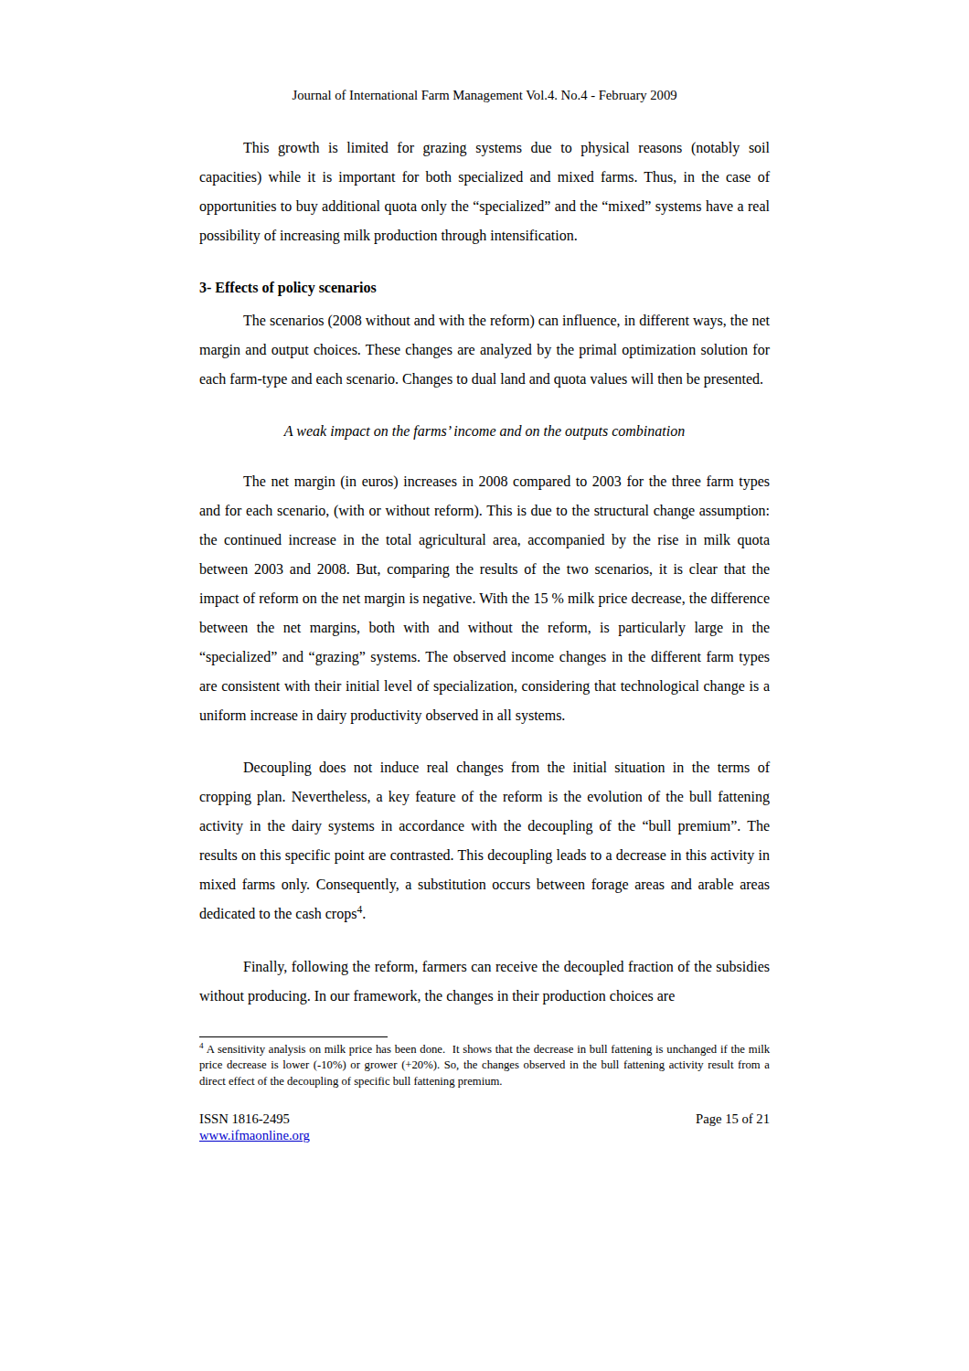Journal of International Farm Management Vol.4. No.4 - February 2009
This growth is limited for grazing systems due to physical reasons (notably soil capacities) while it is important for both specialized and mixed farms. Thus, in the case of opportunities to buy additional quota only the “specialized” and the “mixed” systems have a real possibility of increasing milk production through intensification.
3- Effects of policy scenarios
The scenarios (2008 without and with the reform) can influence, in different ways, the net margin and output choices. These changes are analyzed by the primal optimization solution for each farm-type and each scenario. Changes to dual land and quota values will then be presented.
A weak impact on the farms’ income and on the outputs combination
The net margin (in euros) increases in 2008 compared to 2003 for the three farm types and for each scenario, (with or without reform). This is due to the structural change assumption: the continued increase in the total agricultural area, accompanied by the rise in milk quota between 2003 and 2008. But, comparing the results of the two scenarios, it is clear that the impact of reform on the net margin is negative. With the 15 % milk price decrease, the difference between the net margins, both with and without the reform, is particularly large in the “specialized” and “grazing” systems. The observed income changes in the different farm types are consistent with their initial level of specialization, considering that technological change is a uniform increase in dairy productivity observed in all systems.
Decoupling does not induce real changes from the initial situation in the terms of cropping plan. Nevertheless, a key feature of the reform is the evolution of the bull fattening activity in the dairy systems in accordance with the decoupling of the “bull premium”. The results on this specific point are contrasted. This decoupling leads to a decrease in this activity in mixed farms only. Consequently, a substitution occurs between forage areas and arable areas dedicated to the cash crops4.
Finally, following the reform, farmers can receive the decoupled fraction of the subsidies without producing. In our framework, the changes in their production choices are
4 A sensitivity analysis on milk price has been done. It shows that the decrease in bull fattening is unchanged if the milk price decrease is lower (-10%) or grower (+20%). So, the changes observed in the bull fattening activity result from a direct effect of the decoupling of specific bull fattening premium.
ISSN 1816-2495
www.ifmaonline.org
Page 15 of 21